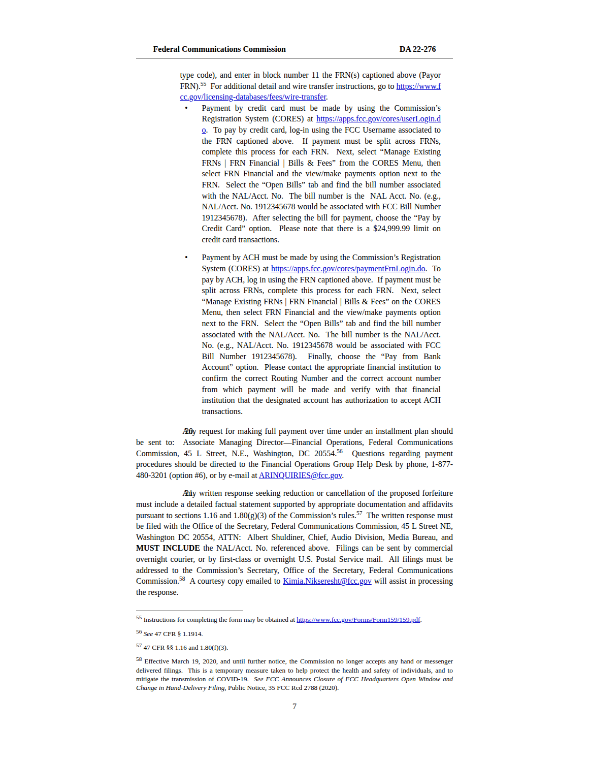Federal Communications Commission DA 22-276
type code), and enter in block number 11 the FRN(s) captioned above (Payor FRN).55 For additional detail and wire transfer instructions, go to https://www.fcc.gov/licensing-databases/fees/wire-transfer.
Payment by credit card must be made by using the Commission’s Registration System (CORES) at https://apps.fcc.gov/cores/userLogin.do. To pay by credit card, log-in using the FCC Username associated to the FRN captioned above. If payment must be split across FRNs, complete this process for each FRN. Next, select “Manage Existing FRNs | FRN Financial | Bills & Fees” from the CORES Menu, then select FRN Financial and the view/make payments option next to the FRN. Select the “Open Bills” tab and find the bill number associated with the NAL/Acct. No. The bill number is the NAL Acct. No. (e.g., NAL/Acct. No. 1912345678 would be associated with FCC Bill Number 1912345678). After selecting the bill for payment, choose the “Pay by Credit Card” option. Please note that there is a $24,999.99 limit on credit card transactions.
Payment by ACH must be made by using the Commission’s Registration System (CORES) at https://apps.fcc.gov/cores/paymentFrnLogin.do. To pay by ACH, log in using the FRN captioned above. If payment must be split across FRNs, complete this process for each FRN. Next, select “Manage Existing FRNs | FRN Financial | Bills & Fees” on the CORES Menu, then select FRN Financial and the view/make payments option next to the FRN. Select the “Open Bills” tab and find the bill number associated with the NAL/Acct. No. The bill number is the NAL/Acct. No. (e.g., NAL/Acct. No. 1912345678 would be associated with FCC Bill Number 1912345678). Finally, choose the “Pay from Bank Account” option. Please contact the appropriate financial institution to confirm the correct Routing Number and the correct account number from which payment will be made and verify with that financial institution that the designated account has authorization to accept ACH transactions.
20. Any request for making full payment over time under an installment plan should be sent to: Associate Managing Director—Financial Operations, Federal Communications Commission, 45 L Street, N.E., Washington, DC 20554.56 Questions regarding payment procedures should be directed to the Financial Operations Group Help Desk by phone, 1-877-480-3201 (option #6), or by e-mail at ARINQUIRIES@fcc.gov.
21. Any written response seeking reduction or cancellation of the proposed forfeiture must include a detailed factual statement supported by appropriate documentation and affidavits pursuant to sections 1.16 and 1.80(g)(3) of the Commission’s rules.57 The written response must be filed with the Office of the Secretary, Federal Communications Commission, 45 L Street NE, Washington DC 20554, ATTN: Albert Shuldiner, Chief, Audio Division, Media Bureau, and MUST INCLUDE the NAL/Acct. No. referenced above. Filings can be sent by commercial overnight courier, or by first-class or overnight U.S. Postal Service mail. All filings must be addressed to the Commission’s Secretary, Office of the Secretary, Federal Communications Commission.58 A courtesy copy emailed to Kimia.Nikseresht@fcc.gov will assist in processing the response.
55 Instructions for completing the form may be obtained at https://www.fcc.gov/Forms/Form159/159.pdf.
56 See 47 CFR § 1.1914.
57 47 CFR §§ 1.16 and 1.80(f)(3).
58 Effective March 19, 2020, and until further notice, the Commission no longer accepts any hand or messenger delivered filings. This is a temporary measure taken to help protect the health and safety of individuals, and to mitigate the transmission of COVID-19. See FCC Announces Closure of FCC Headquarters Open Window and Change in Hand-Delivery Filing, Public Notice, 35 FCC Rcd 2788 (2020).
7